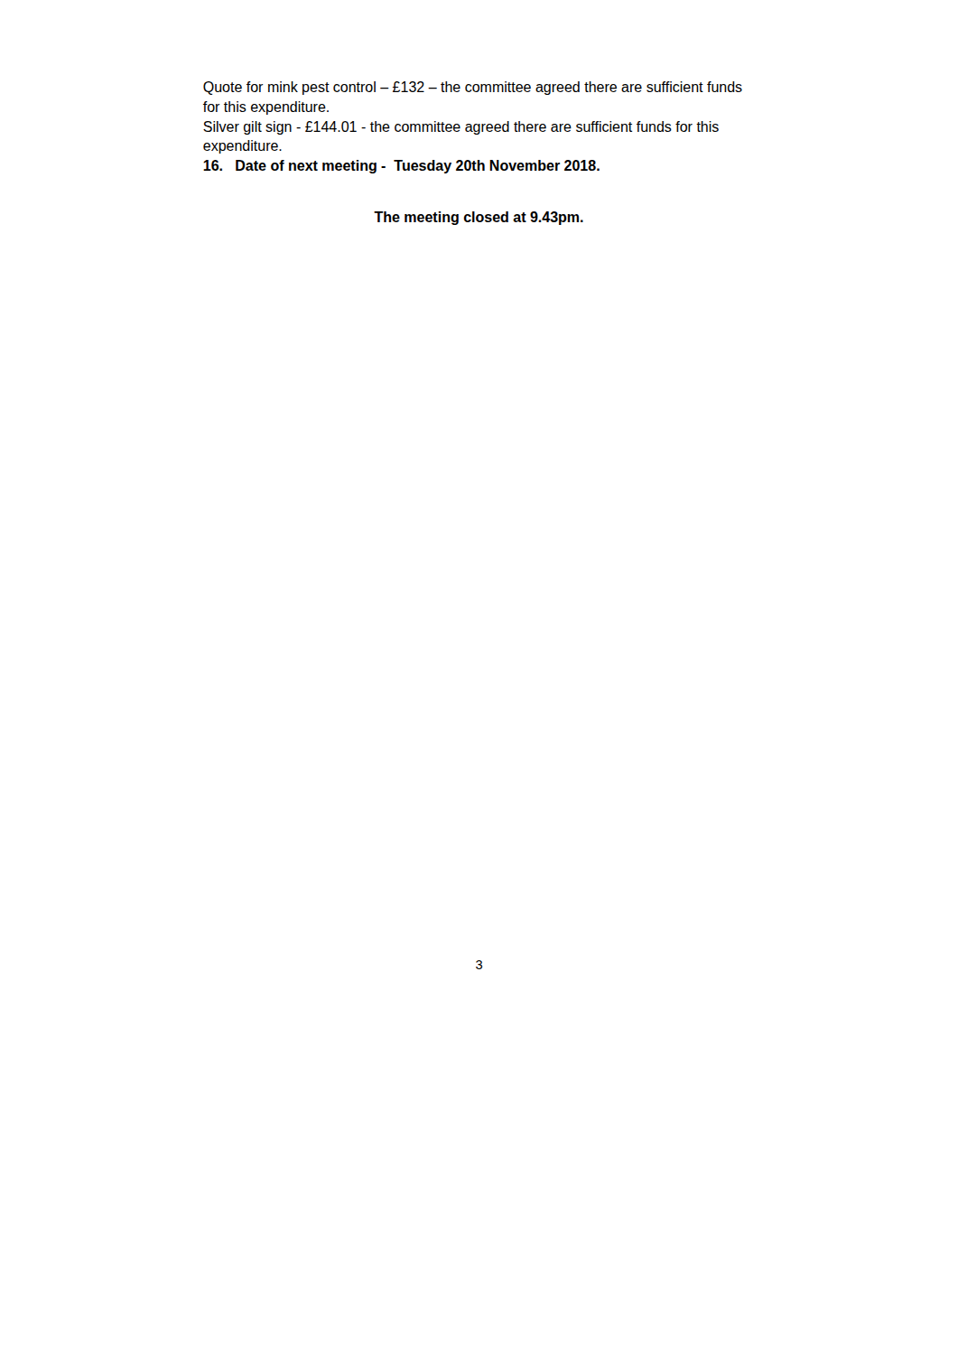Quote for mink pest control – £132 – the committee agreed there are sufficient funds for this expenditure.
Silver gilt sign - £144.01 - the committee agreed there are sufficient funds for this expenditure.
16. Date of next meeting - Tuesday 20th November 2018.
The meeting closed at 9.43pm.
3